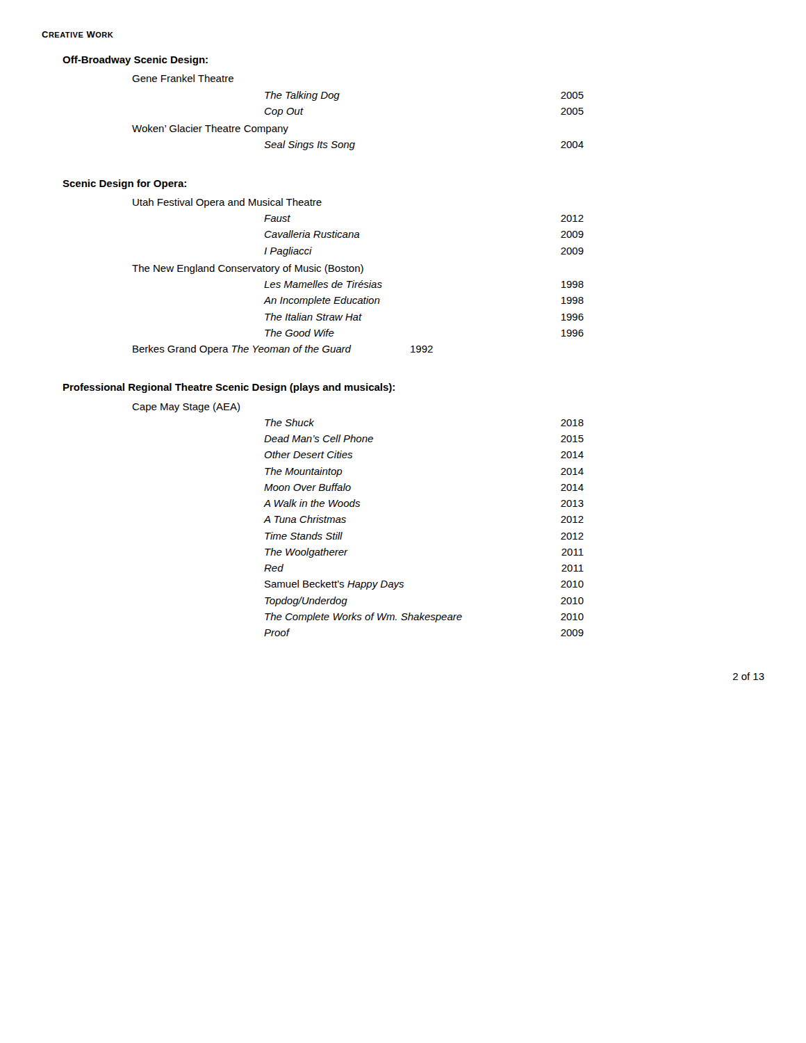CREATIVE WORK
Off-Broadway Scenic Design:
Gene Frankel Theatre
| The Talking Dog | 2005 |
| Cop Out | 2005 |
Woken’ Glacier Theatre Company
| Seal Sings Its Song | 2004 |
Scenic Design for Opera:
Utah Festival Opera and Musical Theatre
| Faust | 2012 |
| Cavalleria Rusticana | 2009 |
| I Pagliacci | 2009 |
The New England Conservatory of Music (Boston)
| Les Mamelles de Tirésias | 1998 |
| An Incomplete Education | 1998 |
| The Italian Straw Hat | 1996 |
| The Good Wife | 1996 |
Berkes Grand Opera The Yeoman of the Guard 1992
Professional Regional Theatre Scenic Design (plays and musicals):
Cape May Stage (AEA)
| The Shuck | 2018 |
| Dead Man’s Cell Phone | 2015 |
| Other Desert Cities | 2014 |
| The Mountaintop | 2014 |
| Moon Over Buffalo | 2014 |
| A Walk in the Woods | 2013 |
| A Tuna Christmas | 2012 |
| Time Stands Still | 2012 |
| The Woolgatherer | 2011 |
| Red | 2011 |
| Samuel Beckett’s Happy Days | 2010 |
| Topdog/Underdog | 2010 |
| The Complete Works of Wm. Shakespeare | 2010 |
| Proof | 2009 |
2 of 13